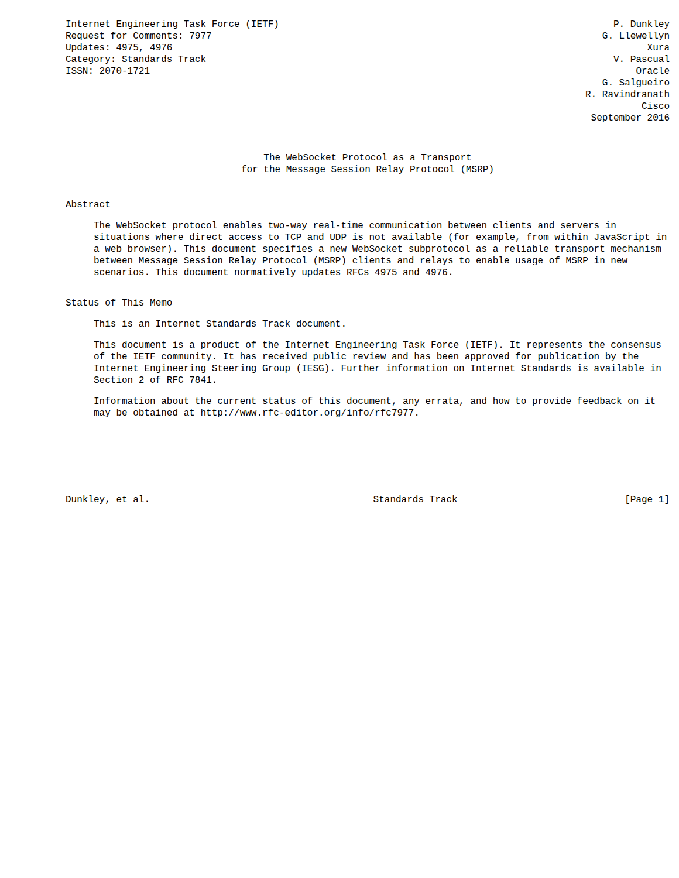| Internet Engineering Task Force (IETF) | P. Dunkley |
| Request for Comments: 7977 | G. Llewellyn |
| Updates: 4975, 4976 | Xura |
| Category: Standards Track | V. Pascual |
| ISSN: 2070-1721 | Oracle |
| | G. Salgueiro |
| | R. Ravindranath |
| | Cisco |
| | September 2016 |
The WebSocket Protocol as a Transport
for the Message Session Relay Protocol (MSRP)
Abstract
The WebSocket protocol enables two-way real-time communication between clients and servers in situations where direct access to TCP and UDP is not available (for example, from within JavaScript in a web browser). This document specifies a new WebSocket subprotocol as a reliable transport mechanism between Message Session Relay Protocol (MSRP) clients and relays to enable usage of MSRP in new scenarios. This document normatively updates RFCs 4975 and 4976.
Status of This Memo
This is an Internet Standards Track document.
This document is a product of the Internet Engineering Task Force (IETF). It represents the consensus of the IETF community. It has received public review and has been approved for publication by the Internet Engineering Steering Group (IESG). Further information on Internet Standards is available in Section 2 of RFC 7841.
Information about the current status of this document, any errata, and how to provide feedback on it may be obtained at http://www.rfc-editor.org/info/rfc7977.
Dunkley, et al. Standards Track [Page 1]